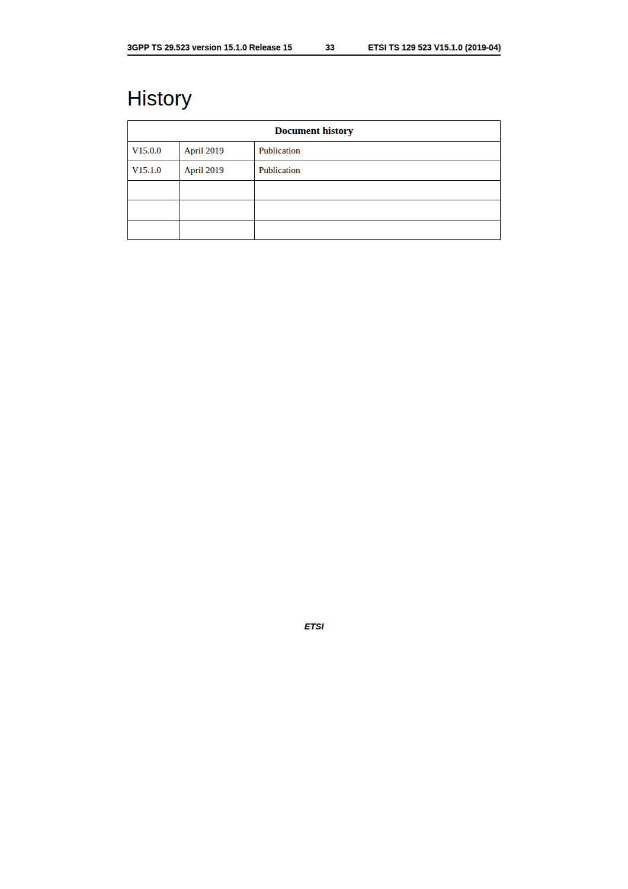3GPP TS 29.523 version 15.1.0 Release 15 33 ETSI TS 129 523 V15.1.0 (2019-04)
History
| Document history |
| --- |
| V15.0.0 | April 2019 | Publication |
| V15.1.0 | April 2019 | Publication |
ETSI